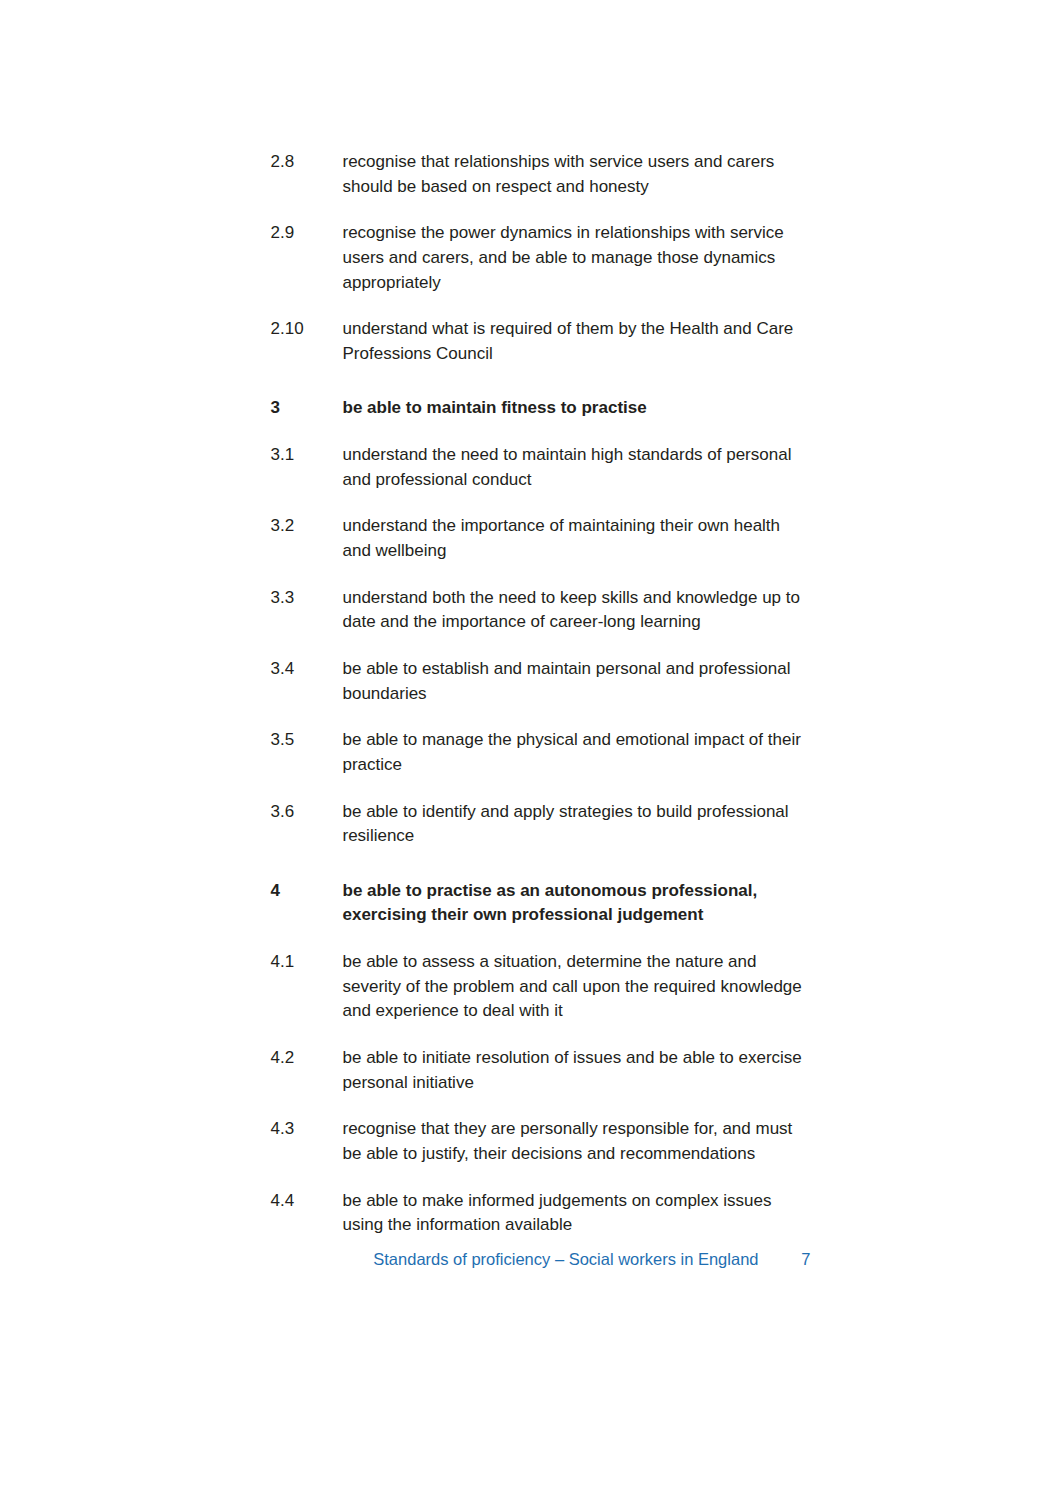2.8 recognise that relationships with service users and carers should be based on respect and honesty
2.9 recognise the power dynamics in relationships with service users and carers, and be able to manage those dynamics appropriately
2.10 understand what is required of them by the Health and Care Professions Council
3 be able to maintain fitness to practise
3.1 understand the need to maintain high standards of personal and professional conduct
3.2 understand the importance of maintaining their own health and wellbeing
3.3 understand both the need to keep skills and knowledge up to date and the importance of career-long learning
3.4 be able to establish and maintain personal and professional boundaries
3.5 be able to manage the physical and emotional impact of their practice
3.6 be able to identify and apply strategies to build professional resilience
4 be able to practise as an autonomous professional, exercising their own professional judgement
4.1 be able to assess a situation, determine the nature and severity of the problem and call upon the required knowledge and experience to deal with it
4.2 be able to initiate resolution of issues and be able to exercise personal initiative
4.3 recognise that they are personally responsible for, and must be able to justify, their decisions and recommendations
4.4 be able to make informed judgements on complex issues using the information available
Standards of proficiency – Social workers in England 7